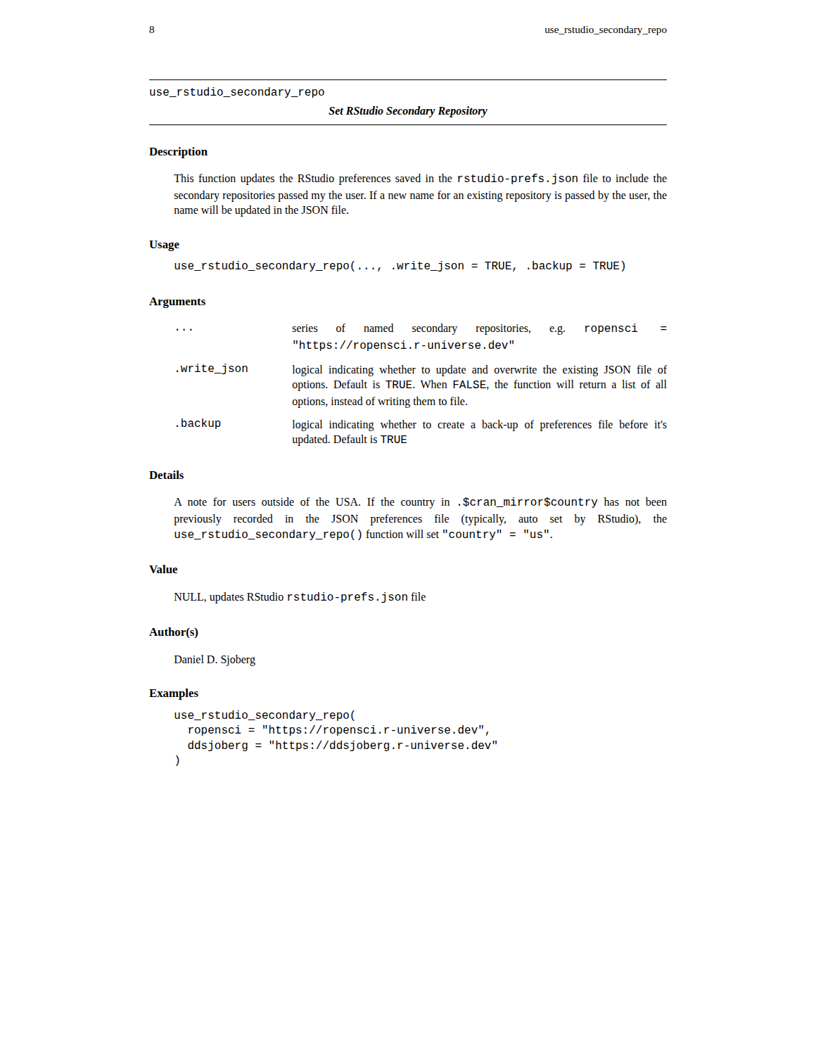8 use_rstudio_secondary_repo
use_rstudio_secondary_repo
Set RStudio Secondary Repository
Description
This function updates the RStudio preferences saved in the rstudio-prefs.json file to include the secondary repositories passed my the user. If a new name for an existing repository is passed by the user, the name will be updated in the JSON file.
Usage
use_rstudio_secondary_repo(..., .write_json = TRUE, .backup = TRUE)
Arguments
...
series of named secondary repositories, e.g. ropensci = "https://ropensci.r-universe.dev"
.write_json
logical indicating whether to update and overwrite the existing JSON file of options. Default is TRUE. When FALSE, the function will return a list of all options, instead of writing them to file.
.backup
logical indicating whether to create a back-up of preferences file before it's updated. Default is TRUE
Details
A note for users outside of the USA. If the country in .$cran_mirror$country has not been previously recorded in the JSON preferences file (typically, auto set by RStudio), the use_rstudio_secondary_repo() function will set "country" = "us".
Value
NULL, updates RStudio rstudio-prefs.json file
Author(s)
Daniel D. Sjoberg
Examples
use_rstudio_secondary_repo(
  ropensci = "https://ropensci.r-universe.dev",
  ddsjoberg = "https://ddsjoberg.r-universe.dev"
)